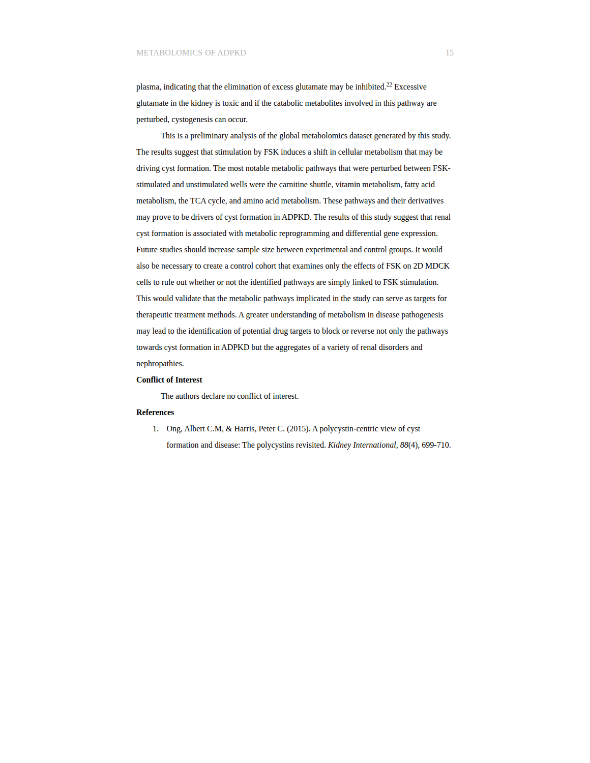Metabolomics of ADPKD 15
plasma, indicating that the elimination of excess glutamate may be inhibited.22 Excessive glutamate in the kidney is toxic and if the catabolic metabolites involved in this pathway are perturbed, cystogenesis can occur.
This is a preliminary analysis of the global metabolomics dataset generated by this study. The results suggest that stimulation by FSK induces a shift in cellular metabolism that may be driving cyst formation. The most notable metabolic pathways that were perturbed between FSK-stimulated and unstimulated wells were the carnitine shuttle, vitamin metabolism, fatty acid metabolism, the TCA cycle, and amino acid metabolism. These pathways and their derivatives may prove to be drivers of cyst formation in ADPKD. The results of this study suggest that renal cyst formation is associated with metabolic reprogramming and differential gene expression. Future studies should increase sample size between experimental and control groups. It would also be necessary to create a control cohort that examines only the effects of FSK on 2D MDCK cells to rule out whether or not the identified pathways are simply linked to FSK stimulation. This would validate that the metabolic pathways implicated in the study can serve as targets for therapeutic treatment methods. A greater understanding of metabolism in disease pathogenesis may lead to the identification of potential drug targets to block or reverse not only the pathways towards cyst formation in ADPKD but the aggregates of a variety of renal disorders and nephropathies.
Conflict of Interest
The authors declare no conflict of interest.
References
Ong, Albert C.M, & Harris, Peter C. (2015). A polycystin-centric view of cyst formation and disease: The polycystins revisited. Kidney International, 88(4), 699-710.